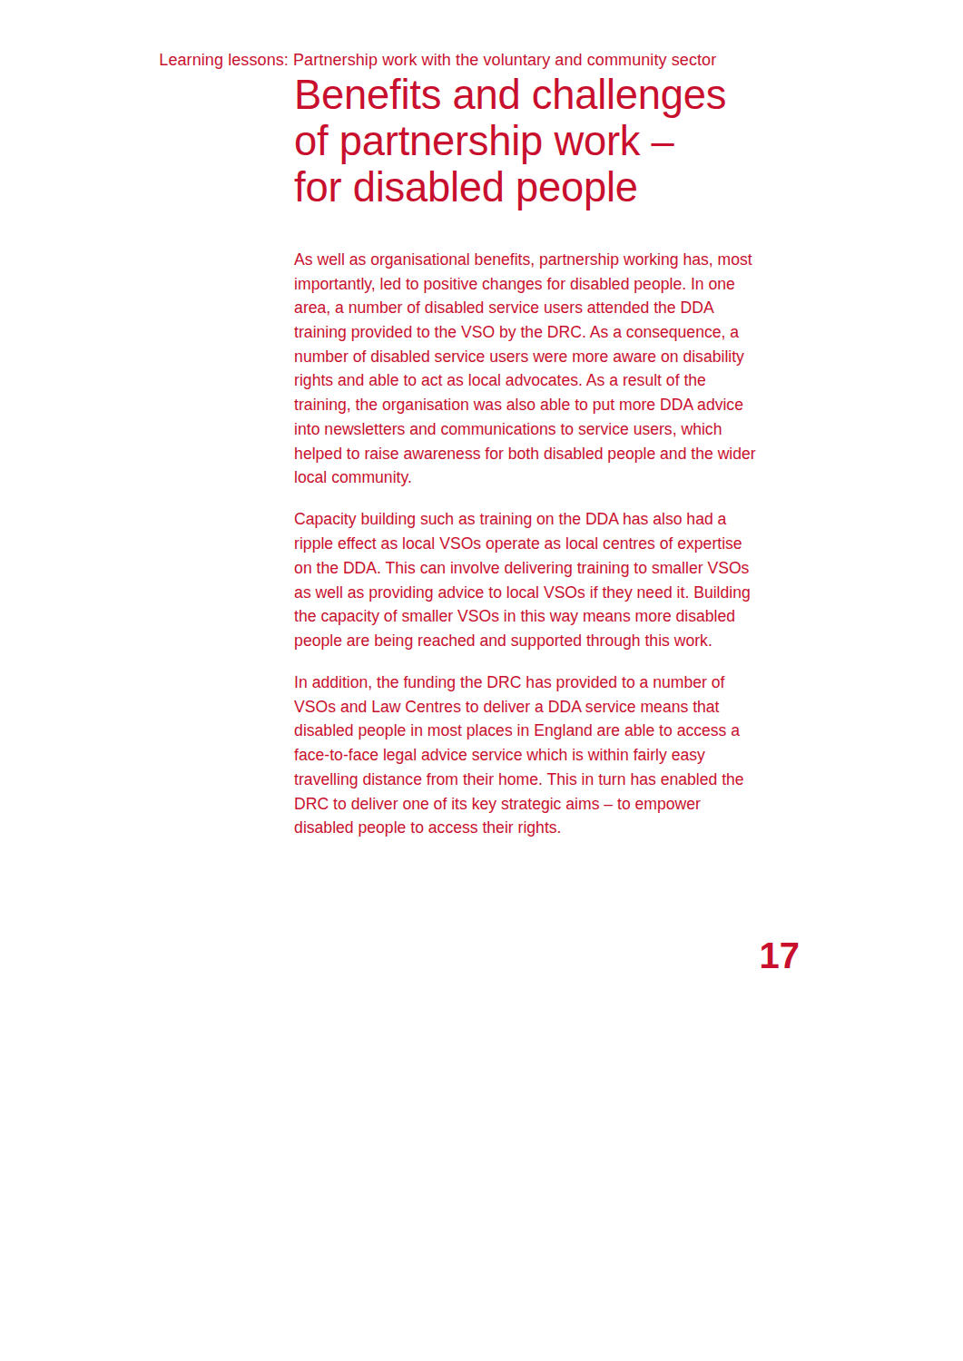Learning lessons: Partnership work with the voluntary and community sector
Benefits and challenges of partnership work –
for disabled people
As well as organisational benefits, partnership working has, most importantly, led to positive changes for disabled people. In one area, a number of disabled service users attended the DDA training provided to the VSO by the DRC. As a consequence, a number of disabled service users were more aware on disability rights and able to act as local advocates. As a result of the training, the organisation was also able to put more DDA advice into newsletters and communications to service users, which helped to raise awareness for both disabled people and the wider local community.
Capacity building such as training on the DDA has also had a ripple effect as local VSOs operate as local centres of expertise on the DDA. This can involve delivering training to smaller VSOs as well as providing advice to local VSOs if they need it. Building the capacity of smaller VSOs in this way means more disabled people are being reached and supported through this work.
In addition, the funding the DRC has provided to a number of VSOs and Law Centres to deliver a DDA service means that disabled people in most places in England are able to access a face-to-face legal advice service which is within fairly easy travelling distance from their home. This in turn has enabled the DRC to deliver one of its key strategic aims – to empower disabled people to access their rights.
17